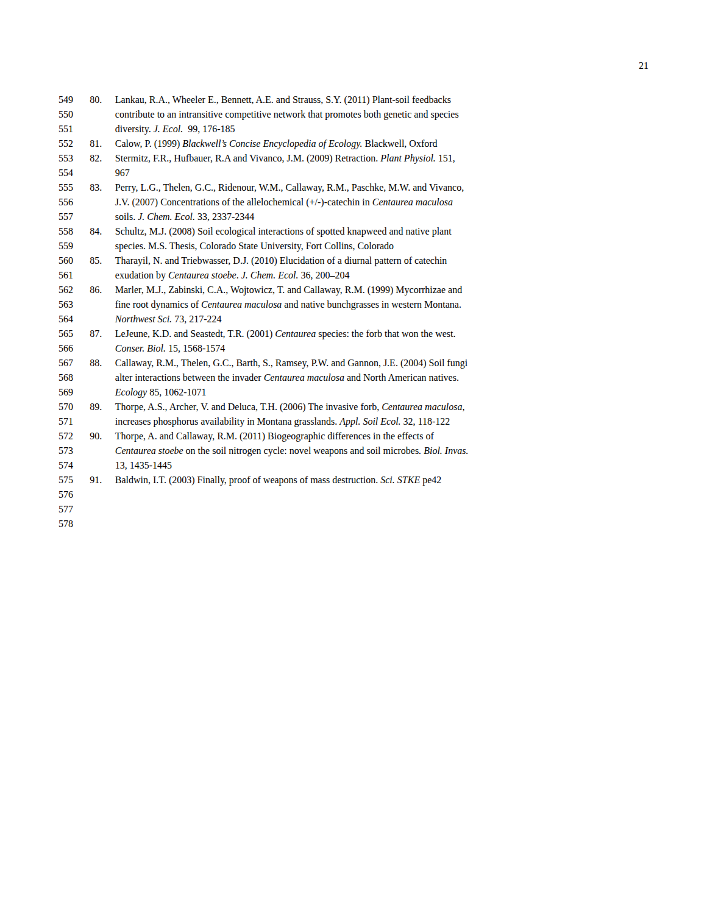21
| 549 | 80. | Lankau, R.A., Wheeler E., Bennett, A.E. and Strauss, S.Y. (2011) Plant-soil feedbacks |
| 550 | | contribute to an intransitive competitive network that promotes both genetic and species |
| 551 | | diversity. J. Ecol. 99, 176-185 |
| 552 | 81. | Calow, P. (1999) Blackwell’s Concise Encyclopedia of Ecology. Blackwell, Oxford |
| 553 | 82. | Stermitz, F.R., Hufbauer, R.A and Vivanco, J.M. (2009) Retraction. Plant Physiol. 151, |
| 554 | | 967 |
| 555 | 83. | Perry, L.G., Thelen, G.C., Ridenour, W.M., Callaway, R.M., Paschke, M.W. and Vivanco, |
| 556 | | J.V. (2007) Concentrations of the allelochemical (+/-)-catechin in Centaurea maculosa |
| 557 | | soils. J. Chem. Ecol. 33, 2337-2344 |
| 558 | 84. | Schultz, M.J. (2008) Soil ecological interactions of spotted knapweed and native plant |
| 559 | | species. M.S. Thesis, Colorado State University, Fort Collins, Colorado |
| 560 | 85. | Tharayil, N. and Triebwasser, D.J. (2010) Elucidation of a diurnal pattern of catechin |
| 561 | | exudation by Centaurea stoebe . J. Chem. Ecol. 36, 200–204 |
| 562 | 86. | Marler, M.J., Zabinski, C.A., Wojtowicz, T. and Callaway, R.M. (1999) Mycorrhizae and |
| 563 | | fine root dynamics of Centaurea maculosa and native bunchgrasses in western Montana. |
| 564 | | Northwest Sci. 73, 217-224 |
| 565 | 87. | LeJeune, K.D. and Seastedt, T.R. (2001) Centaurea species: the forb that won the west. |
| 566 | | Conser. Biol. 15, 1568-1574 |
| 567 | 88. | Callaway, R.M., Thelen, G.C., Barth, S., Ramsey, P.W. and Gannon, J.E. (2004) Soil fungi |
| 568 | | alter interactions between the invader Centaurea maculosa and North American natives. |
| 569 | | Ecology 85, 1062-1071 |
| 570 | 89. | Thorpe, A.S., Archer, V. and Deluca, T.H. (2006) The invasive forb, Centaurea maculosa , |
| 571 | | increases phosphorus availability in Montana grasslands. Appl. Soil Ecol. 32, 118-122 |
| 572 | 90. | Thorpe, A. and Callaway, R.M. (2011) Biogeographic differences in the effects of |
| 573 | | Centaurea stoebe on the soil nitrogen cycle: novel weapons and soil microbes . Biol. Invas. |
| 574 | | 13, 1435-1445 |
| 575 | 91. | Baldwin, I.T. (2003) Finally, proof of weapons of mass destruction. Sci. STKE pe42 |
| 576 | | |
| 577 | | |
| 578 | | |